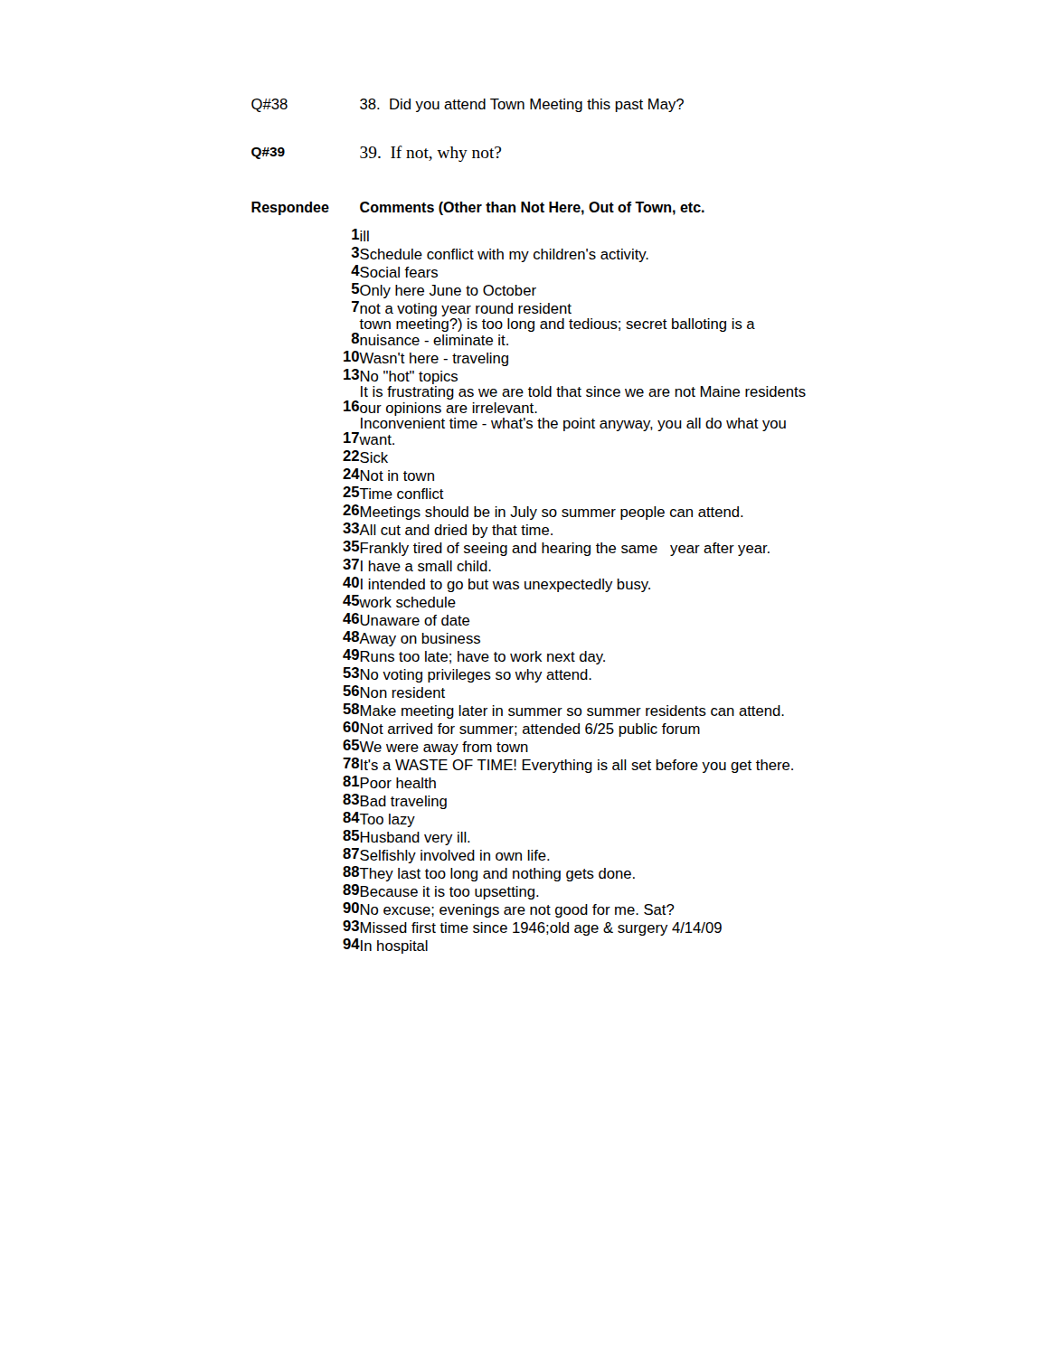| Q#38 | 38. Did you attend Town Meeting this past May? |
| Q#39 | 39. If not, why not? |
| Respondee | Comments (Other than Not Here, Out of Town, etc. |
| --- | --- |
| 1 | ill |
| 3 | Schedule conflict with my children's activity. |
| 4 | Social fears |
| 5 | Only here June to October |
| 7 | not a voting year round resident |
| 8 | town meeting?) is too long and tedious; secret balloting is a nuisance - eliminate it. |
| 10 | Wasn't here - traveling |
| 13 | No "hot" topics |
| 16 | It is frustrating as we are told that since we are not Maine residents our opinions are irrelevant. |
| 17 | Inconvenient time - what's the point anyway, you all do what you want. |
| 22 | Sick |
| 24 | Not in town |
| 25 | Time conflict |
| 26 | Meetings should be in July so summer people can attend. |
| 33 | All cut and dried by that time. |
| 35 | Frankly tired of seeing and hearing the same year after year. |
| 37 | I have a small child. |
| 40 | I intended to go but was unexpectedly busy. |
| 45 | work schedule |
| 46 | Unaware of date |
| 48 | Away on business |
| 49 | Runs too late; have to work next day. |
| 53 | No voting privileges so why attend. |
| 56 | Non resident |
| 58 | Make meeting later in summer so summer residents can attend. |
| 60 | Not arrived for summer; attended 6/25 public forum |
| 65 | We were away from town |
| 78 | It's a WASTE OF TIME! Everything is all set before you get there. |
| 81 | Poor health |
| 83 | Bad traveling |
| 84 | Too lazy |
| 85 | Husband very ill. |
| 87 | Selfishly involved in own life. |
| 88 | They last too long and nothing gets done. |
| 89 | Because it is too upsetting. |
| 90 | No excuse; evenings are not good for me. Sat? |
| 93 | Missed first time since 1946;old age & surgery 4/14/09 |
| 94 | In hospital |